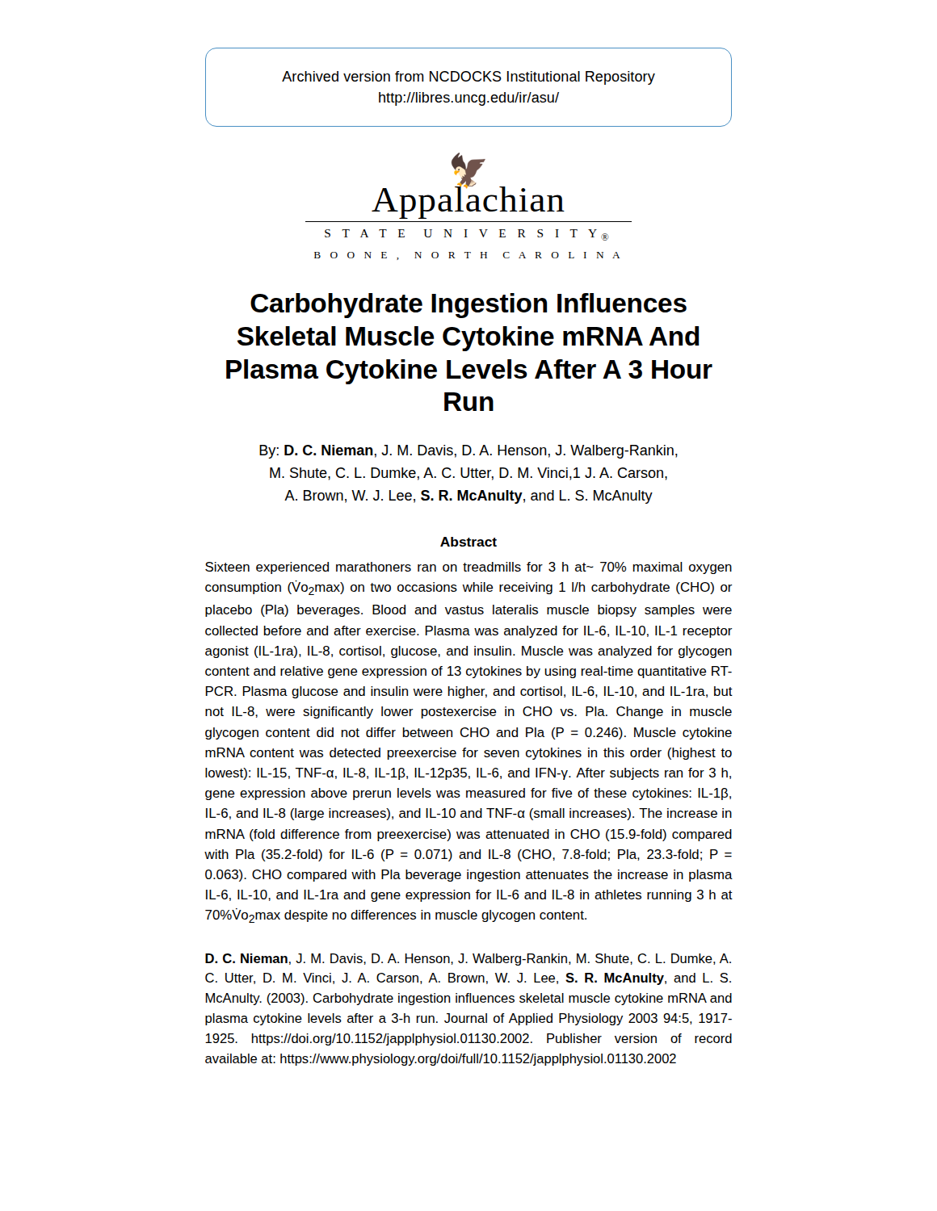Archived version from NCDOCKS Institutional Repository http://libres.uncg.edu/ir/asu/
🦅 Appalachian
S T A T E U N I V E R S I T Y® B O O N E , N O R T H C A R O L I N A
Carbohydrate Ingestion Influences Skeletal Muscle Cytokine mRNA And Plasma Cytokine Levels After A 3 Hour Run
By: D. C. Nieman, J. M. Davis, D. A. Henson, J. Walberg-Rankin,
M. Shute, C. L. Dumke, A. C. Utter, D. M. Vinci,1 J. A. Carson,
A. Brown, W. J. Lee, S. R. McAnulty, and L. S. McAnulty
Abstract
Sixteen experienced marathoners ran on treadmills for 3 h at~ 70% maximal oxygen consumption (V̇o2max) on two occasions while receiving 1 l/h carbohydrate (CHO) or placebo (Pla) beverages. Blood and vastus lateralis muscle biopsy samples were collected before and after exercise. Plasma was analyzed for IL-6, IL-10, IL-1 receptor agonist (IL-1ra), IL-8, cortisol, glucose, and insulin. Muscle was analyzed for glycogen content and relative gene expression of 13 cytokines by using real-time quantitative RT-PCR. Plasma glucose and insulin were higher, and cortisol, IL-6, IL-10, and IL-1ra, but not IL-8, were significantly lower postexercise in CHO vs. Pla. Change in muscle glycogen content did not differ between CHO and Pla (P = 0.246). Muscle cytokine mRNA content was detected preexercise for seven cytokines in this order (highest to lowest): IL-15, TNF-α, IL-8, IL-1β, IL-12p35, IL-6, and IFN-γ. After subjects ran for 3 h, gene expression above prerun levels was measured for five of these cytokines: IL-1β, IL-6, and IL-8 (large increases), and IL-10 and TNF-α (small increases). The increase in mRNA (fold difference from preexercise) was attenuated in CHO (15.9-fold) compared with Pla (35.2-fold) for IL-6 (P = 0.071) and IL-8 (CHO, 7.8-fold; Pla, 23.3-fold; P = 0.063). CHO compared with Pla beverage ingestion attenuates the increase in plasma IL-6, IL-10, and IL-1ra and gene expression for IL-6 and IL-8 in athletes running 3 h at 70%V̇o2max despite no differences in muscle glycogen content.
D. C. Nieman, J. M. Davis, D. A. Henson, J. Walberg-Rankin, M. Shute, C. L. Dumke, A. C. Utter, D. M. Vinci, J. A. Carson, A. Brown, W. J. Lee, S. R. McAnulty, and L. S. McAnulty. (2003). Carbohydrate ingestion influences skeletal muscle cytokine mRNA and plasma cytokine levels after a 3-h run. Journal of Applied Physiology 2003 94:5, 1917-1925. https://doi.org/10.1152/japplphysiol.01130.2002. Publisher version of record available at: https://www.physiology.org/doi/full/10.1152/japplphysiol.01130.2002